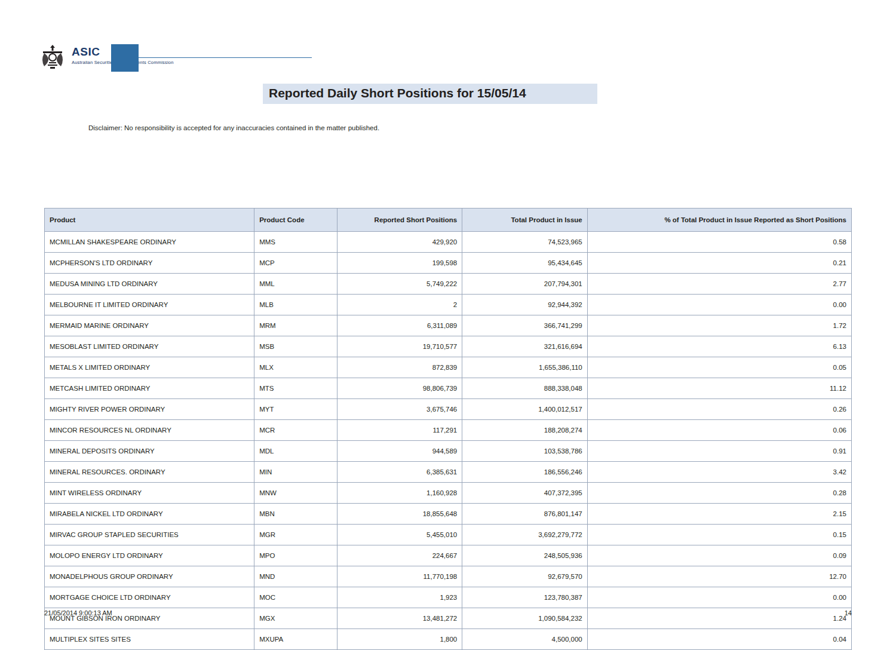ASIC
Australian Securities & Investments Commission
Reported Daily Short Positions for 15/05/14
Disclaimer: No responsibility is accepted for any inaccuracies contained in the matter published.
| Product | Product Code | Reported Short Positions | Total Product in Issue | % of Total Product in Issue Reported as Short Positions |
| --- | --- | --- | --- | --- |
| MCMILLAN SHAKESPEARE ORDINARY | MMS | 429,920 | 74,523,965 | 0.58 |
| MCPHERSON'S LTD ORDINARY | MCP | 199,598 | 95,434,645 | 0.21 |
| MEDUSA MINING LTD ORDINARY | MML | 5,749,222 | 207,794,301 | 2.77 |
| MELBOURNE IT LIMITED ORDINARY | MLB | 2 | 92,944,392 | 0.00 |
| MERMAID MARINE ORDINARY | MRM | 6,311,089 | 366,741,299 | 1.72 |
| MESOBLAST LIMITED ORDINARY | MSB | 19,710,577 | 321,616,694 | 6.13 |
| METALS X LIMITED ORDINARY | MLX | 872,839 | 1,655,386,110 | 0.05 |
| METCASH LIMITED ORDINARY | MTS | 98,806,739 | 888,338,048 | 11.12 |
| MIGHTY RIVER POWER ORDINARY | MYT | 3,675,746 | 1,400,012,517 | 0.26 |
| MINCOR RESOURCES NL ORDINARY | MCR | 117,291 | 188,208,274 | 0.06 |
| MINERAL DEPOSITS ORDINARY | MDL | 944,589 | 103,538,786 | 0.91 |
| MINERAL RESOURCES. ORDINARY | MIN | 6,385,631 | 186,556,246 | 3.42 |
| MINT WIRELESS ORDINARY | MNW | 1,160,928 | 407,372,395 | 0.28 |
| MIRABELA NICKEL LTD ORDINARY | MBN | 18,855,648 | 876,801,147 | 2.15 |
| MIRVAC GROUP STAPLED SECURITIES | MGR | 5,455,010 | 3,692,279,772 | 0.15 |
| MOLOPO ENERGY LTD ORDINARY | MPO | 224,667 | 248,505,936 | 0.09 |
| MONADELPHOUS GROUP ORDINARY | MND | 11,770,198 | 92,679,570 | 12.70 |
| MORTGAGE CHOICE LTD ORDINARY | MOC | 1,923 | 123,780,387 | 0.00 |
| MOUNT GIBSON IRON ORDINARY | MGX | 13,481,272 | 1,090,584,232 | 1.24 |
| MULTIPLEX SITES SITES | MXUPA | 1,800 | 4,500,000 | 0.04 |
21/05/2014 9:00:13 AM
14